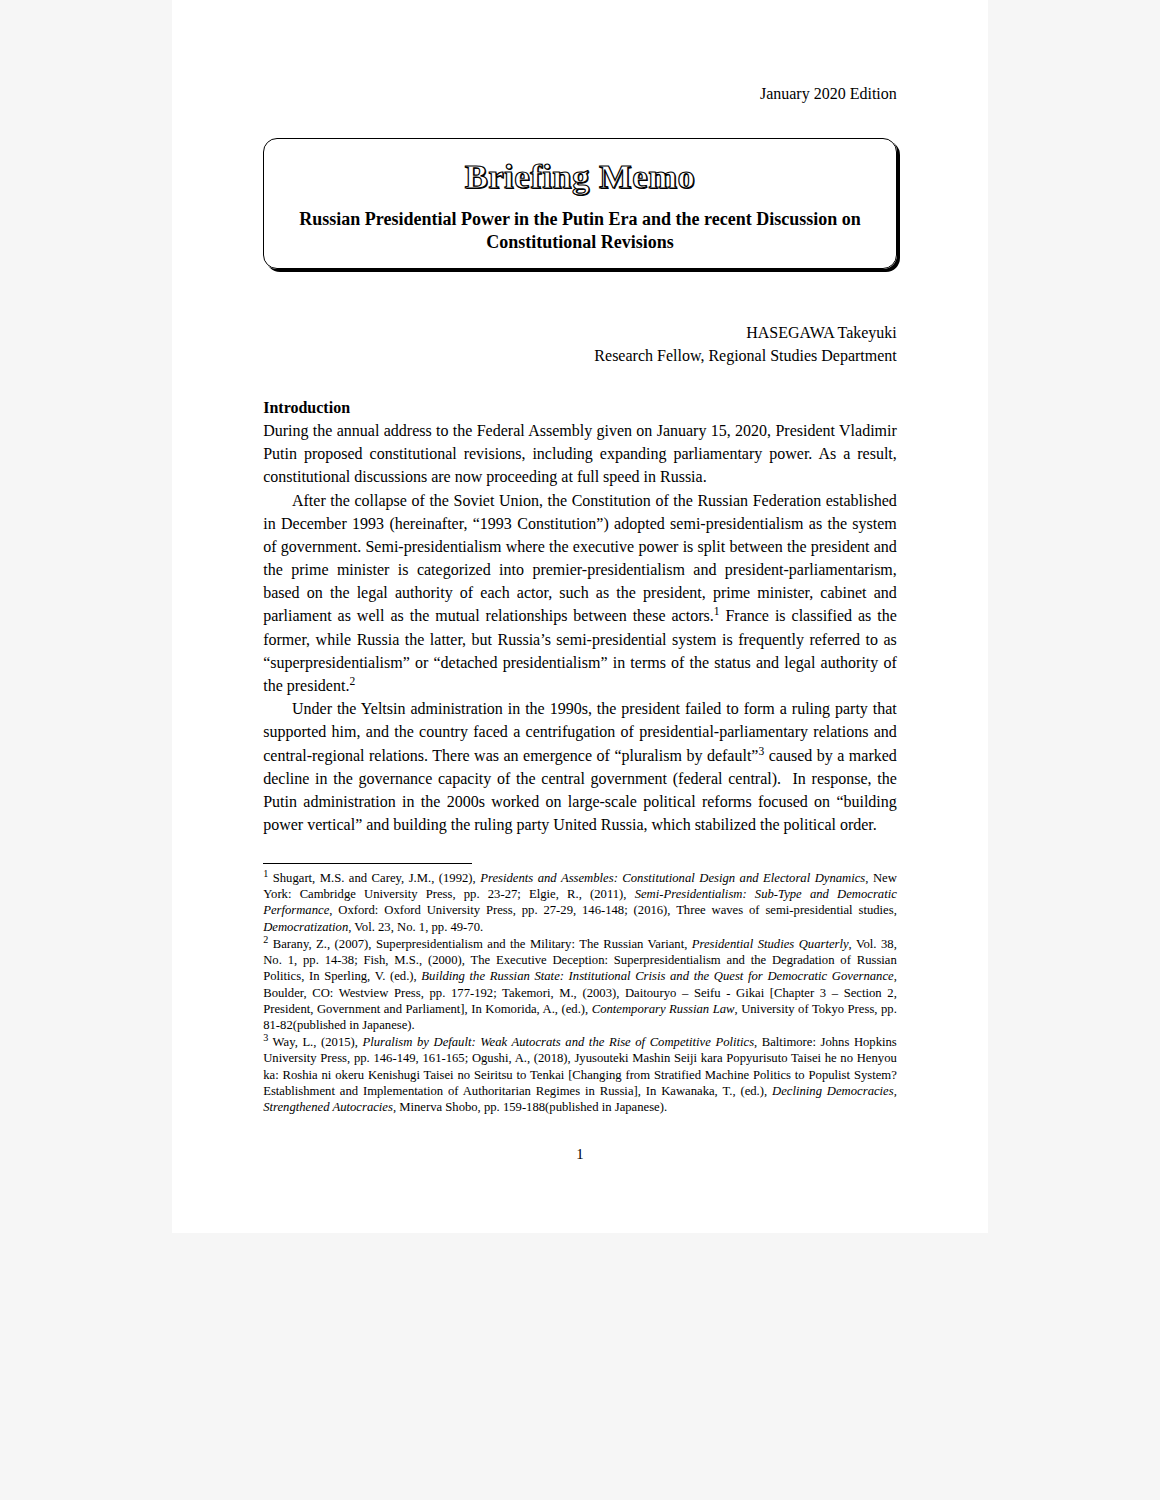January 2020 Edition
Briefing Memo
Russian Presidential Power in the Putin Era and the recent Discussion on
Constitutional Revisions
HASEGAWA Takeyuki
Research Fellow, Regional Studies Department
Introduction
During the annual address to the Federal Assembly given on January 15, 2020, President Vladimir Putin proposed constitutional revisions, including expanding parliamentary power. As a result, constitutional discussions are now proceeding at full speed in Russia.
After the collapse of the Soviet Union, the Constitution of the Russian Federation established in December 1993 (hereinafter, “1993 Constitution”) adopted semi-presidentialism as the system of government. Semi-presidentialism where the executive power is split between the president and the prime minister is categorized into premier-presidentialism and president-parliamentarism, based on the legal authority of each actor, such as the president, prime minister, cabinet and parliament as well as the mutual relationships between these actors.1 France is classified as the former, while Russia the latter, but Russia’s semi-presidential system is frequently referred to as “superpresidentialism” or “detached presidentialism” in terms of the status and legal authority of the president.2
Under the Yeltsin administration in the 1990s, the president failed to form a ruling party that supported him, and the country faced a centrifugation of presidential-parliamentary relations and central-regional relations. There was an emergence of “pluralism by default”3 caused by a marked decline in the governance capacity of the central government (federal central). In response, the Putin administration in the 2000s worked on large-scale political reforms focused on “building power vertical” and building the ruling party United Russia, which stabilized the political order.
1 Shugart, M.S. and Carey, J.M., (1992), Presidents and Assembles: Constitutional Design and Electoral Dynamics, New York: Cambridge University Press, pp. 23-27; Elgie, R., (2011), Semi-Presidentialism: Sub-Type and Democratic Performance, Oxford: Oxford University Press, pp. 27-29, 146-148; (2016), Three waves of semi-presidential studies, Democratization, Vol. 23, No. 1, pp. 49-70.
2 Barany, Z., (2007), Superpresidentialism and the Military: The Russian Variant, Presidential Studies Quarterly, Vol. 38, No. 1, pp. 14-38; Fish, M.S., (2000), The Executive Deception: Superpresidentialism and the Degradation of Russian Politics, In Sperling, V. (ed.), Building the Russian State: Institutional Crisis and the Quest for Democratic Governance, Boulder, CO: Westview Press, pp. 177-192; Takemori, M., (2003), Daitouryo – Seifu - Gikai [Chapter 3 – Section 2, President, Government and Parliament], In Komorida, A., (ed.), Contemporary Russian Law, University of Tokyo Press, pp. 81-82(published in Japanese).
3 Way, L., (2015), Pluralism by Default: Weak Autocrats and the Rise of Competitive Politics, Baltimore: Johns Hopkins University Press, pp. 146-149, 161-165; Ogushi, A., (2018), Jyusouteki Mashin Seiji kara Popyurisuto Taisei he no Henyou ka: Roshia ni okeru Kenishugi Taisei no Seiritsu to Tenkai [Changing from Stratified Machine Politics to Populist System? Establishment and Implementation of Authoritarian Regimes in Russia], In Kawanaka, T., (ed.), Declining Democracies, Strengthened Autocracies, Minerva Shobo, pp. 159-188(published in Japanese).
1